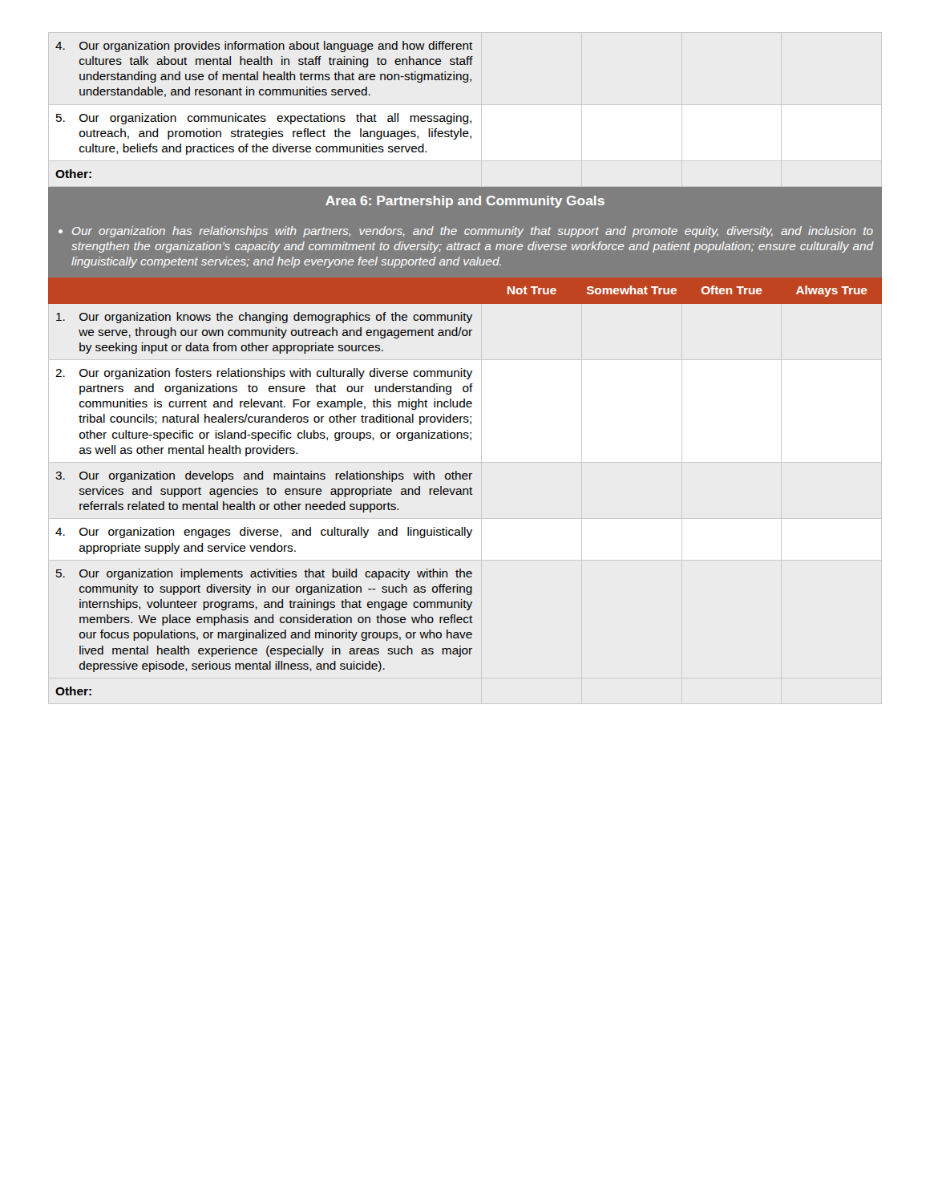| 4. Our organization provides information about language and how different cultures talk about mental health in staff training to enhance staff understanding and use of mental health terms that are non-stigmatizing, understandable, and resonant in communities served. | | | | |
| 5. Our organization communicates expectations that all messaging, outreach, and promotion strategies reflect the languages, lifestyle, culture, beliefs and practices of the diverse communities served. | | | | |
| Other: | | | | |
| Area 6: Partnership and Community Goals |
| Our organization has relationships with partners, vendors, and the community that support and promote equity, diversity, and inclusion to strengthen the organization’s capacity and commitment to diversity; attract a more diverse workforce and patient population; ensure culturally and linguistically competent services; and help everyone feel supported and valued. |
| | Not True | Somewhat True | Often True | Always True |
| 1. Our organization knows the changing demographics of the community we serve, through our own community outreach and engagement and/or by seeking input or data from other appropriate sources. | | | | |
| 2. Our organization fosters relationships with culturally diverse community partners and organizations to ensure that our understanding of communities is current and relevant. For example, this might include tribal councils; natural healers/curanderos or other traditional providers; other culture-specific or island-specific clubs, groups, or organizations; as well as other mental health providers. | | | | |
| 3. Our organization develops and maintains relationships with other services and support agencies to ensure appropriate and relevant referrals related to mental health or other needed supports. | | | | |
| 4. Our organization engages diverse, and culturally and linguistically appropriate supply and service vendors. | | | | |
| 5. Our organization implements activities that build capacity within the community to support diversity in our organization -- such as offering internships, volunteer programs, and trainings that engage community members. We place emphasis and consideration on those who reflect our focus populations, or marginalized and minority groups, or who have lived mental health experience (especially in areas such as major depressive episode, serious mental illness, and suicide). | | | | |
| Other: | | | | |